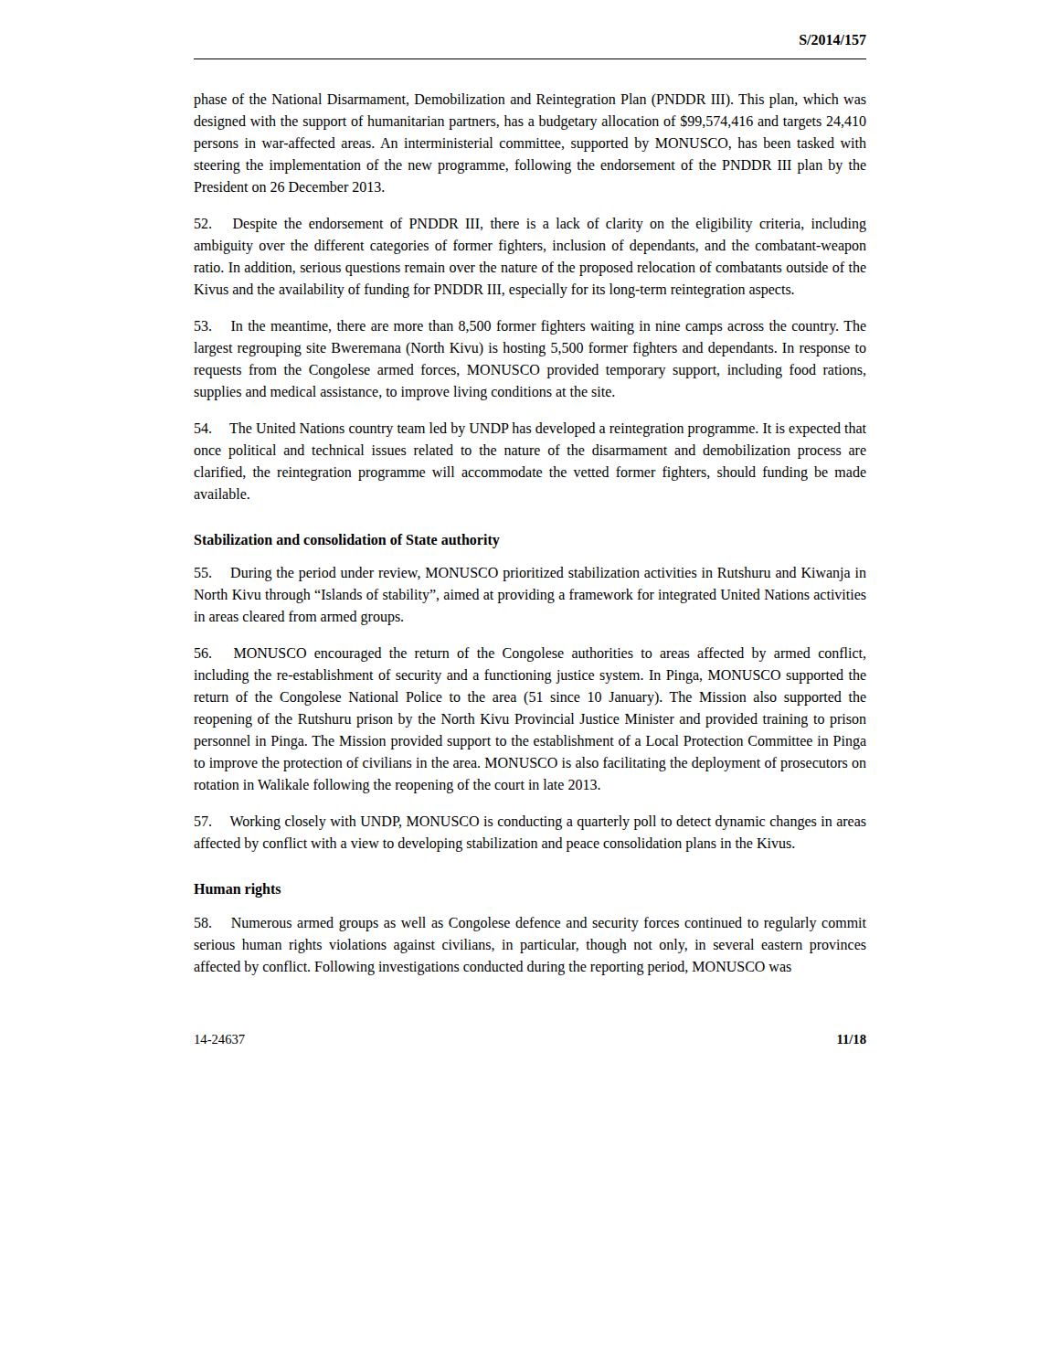S/2014/157
phase of the National Disarmament, Demobilization and Reintegration Plan (PNDDR III). This plan, which was designed with the support of humanitarian partners, has a budgetary allocation of $99,574,416 and targets 24,410 persons in war-affected areas. An interministerial committee, supported by MONUSCO, has been tasked with steering the implementation of the new programme, following the endorsement of the PNDDR III plan by the President on 26 December 2013.
52. Despite the endorsement of PNDDR III, there is a lack of clarity on the eligibility criteria, including ambiguity over the different categories of former fighters, inclusion of dependants, and the combatant-weapon ratio. In addition, serious questions remain over the nature of the proposed relocation of combatants outside of the Kivus and the availability of funding for PNDDR III, especially for its long-term reintegration aspects.
53. In the meantime, there are more than 8,500 former fighters waiting in nine camps across the country. The largest regrouping site Bweremana (North Kivu) is hosting 5,500 former fighters and dependants. In response to requests from the Congolese armed forces, MONUSCO provided temporary support, including food rations, supplies and medical assistance, to improve living conditions at the site.
54. The United Nations country team led by UNDP has developed a reintegration programme. It is expected that once political and technical issues related to the nature of the disarmament and demobilization process are clarified, the reintegration programme will accommodate the vetted former fighters, should funding be made available.
Stabilization and consolidation of State authority
55. During the period under review, MONUSCO prioritized stabilization activities in Rutshuru and Kiwanja in North Kivu through “Islands of stability”, aimed at providing a framework for integrated United Nations activities in areas cleared from armed groups.
56. MONUSCO encouraged the return of the Congolese authorities to areas affected by armed conflict, including the re-establishment of security and a functioning justice system. In Pinga, MONUSCO supported the return of the Congolese National Police to the area (51 since 10 January). The Mission also supported the reopening of the Rutshuru prison by the North Kivu Provincial Justice Minister and provided training to prison personnel in Pinga. The Mission provided support to the establishment of a Local Protection Committee in Pinga to improve the protection of civilians in the area. MONUSCO is also facilitating the deployment of prosecutors on rotation in Walikale following the reopening of the court in late 2013.
57. Working closely with UNDP, MONUSCO is conducting a quarterly poll to detect dynamic changes in areas affected by conflict with a view to developing stabilization and peace consolidation plans in the Kivus.
Human rights
58. Numerous armed groups as well as Congolese defence and security forces continued to regularly commit serious human rights violations against civilians, in particular, though not only, in several eastern provinces affected by conflict. Following investigations conducted during the reporting period, MONUSCO was
14-24637
11/18